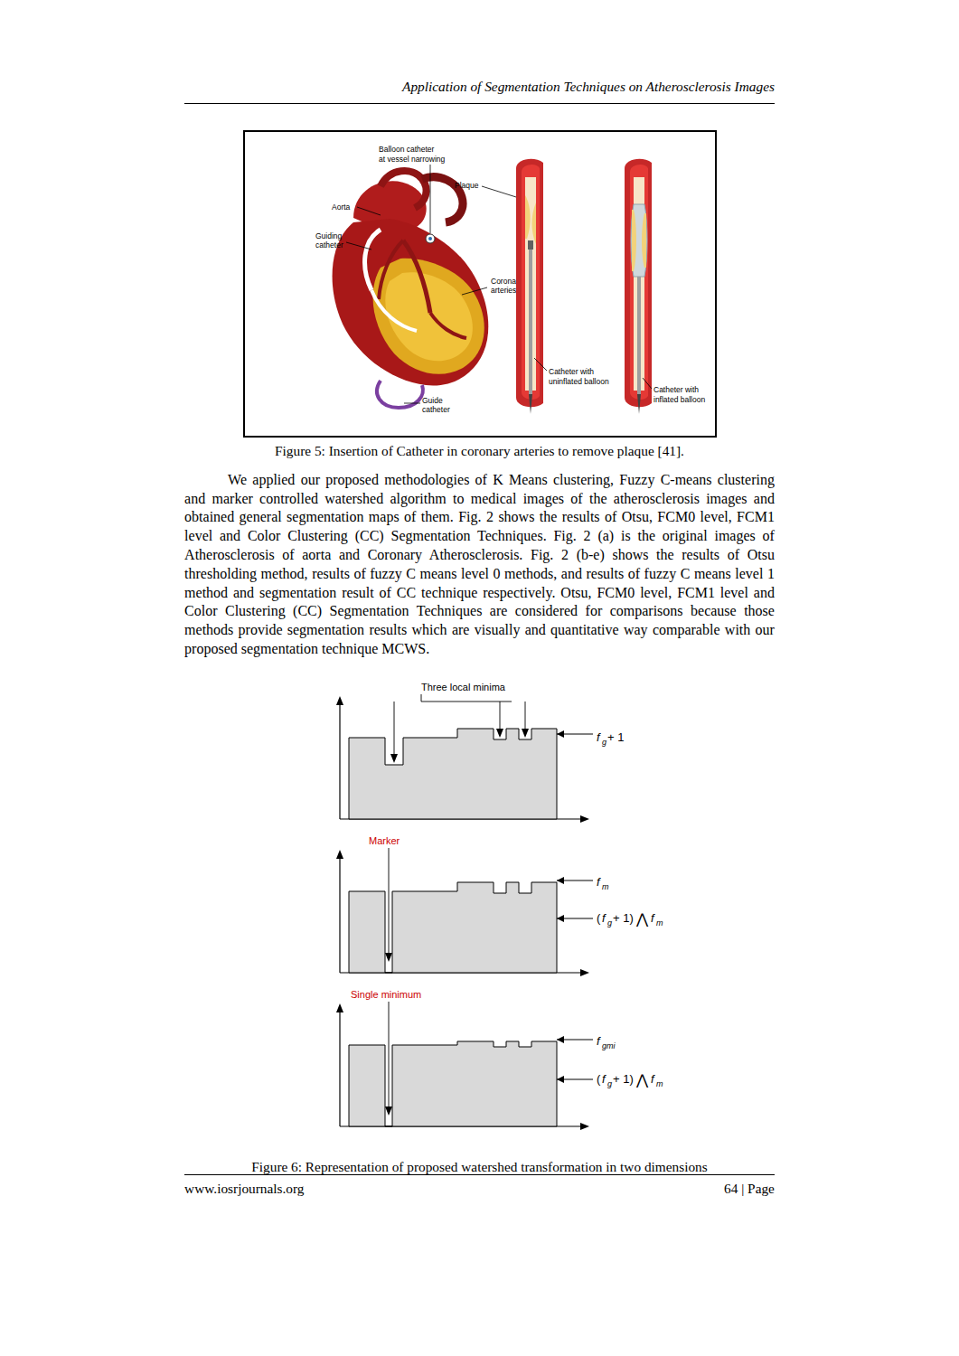Application of Segmentation Techniques on Atherosclerosis Images
Balloon catheter at vessel narrowing Aorta Guiding catheter Coronary arteries Guide catheter Plaque Catheter with uninflated balloon Catheter with inflated balloon
Figure 5: Insertion of Catheter in coronary arteries to remove plaque [41].
We applied our proposed methodologies of K Means clustering, Fuzzy C-means clustering and marker controlled watershed algorithm to medical images of the atherosclerosis images and obtained general segmentation maps of them. Fig. 2 shows the results of Otsu, FCM0 level, FCM1 level and Color Clustering (CC) Segmentation Techniques. Fig. 2 (a) is the original images of Atherosclerosis of aorta and Coronary Atherosclerosis. Fig. 2 (b-e) shows the results of Otsu thresholding method, results of fuzzy C means level 0 methods, and results of fuzzy C means level 1 method and segmentation result of CC technique respectively. Otsu, FCM0 level, FCM1 level and Color Clustering (CC) Segmentation Techniques are considered for comparisons because those methods provide segmentation results which are visually and quantitative way comparable with our proposed segmentation technique MCWS.
f g + 1 Three local minima Marker f m ( f g + 1) ⋀ f m Single minimum f gmi ( f g + 1) ⋀ f m
Figure 6: Representation of proposed watershed transformation in two dimensions
www.iosrjournals.org 64 | Page